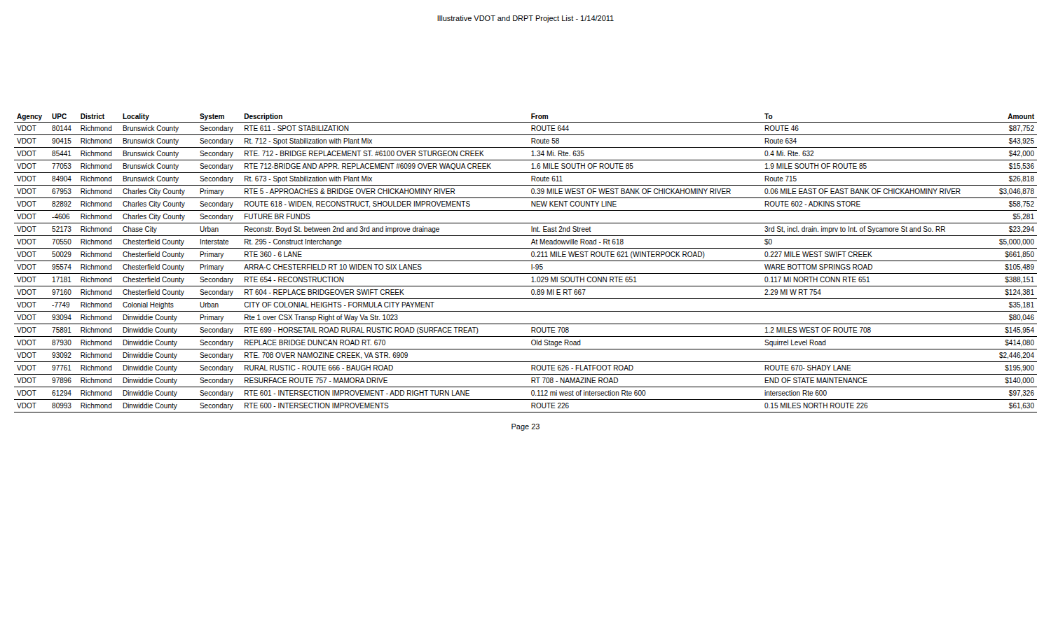Illustrative VDOT and DRPT Project List - 1/14/2011
| Agency | UPC | District | Locality | System | Description | From | To | Amount |
| --- | --- | --- | --- | --- | --- | --- | --- | --- |
| VDOT | 80144 | Richmond | Brunswick County | Secondary | RTE 611 - SPOT STABILIZATION | ROUTE 644 | ROUTE 46 | $87,752 |
| VDOT | 90415 | Richmond | Brunswick County | Secondary | Rt. 712 - Spot Stabilization with Plant Mix | Route 58 | Route 634 | $43,925 |
| VDOT | 85441 | Richmond | Brunswick County | Secondary | RTE. 712 - BRIDGE REPLACEMENT ST. #6100 OVER STURGEON CREEK | 1.34 Mi. Rte. 635 | 0.4 Mi. Rte. 632 | $42,000 |
| VDOT | 77053 | Richmond | Brunswick County | Secondary | RTE 712-BRIDGE AND APPR. REPLACEMENT #6099 OVER WAQUA CREEK | 1.6 MILE SOUTH OF ROUTE 85 | 1.9 MILE SOUTH OF ROUTE 85 | $15,536 |
| VDOT | 84904 | Richmond | Brunswick County | Secondary | Rt. 673 - Spot Stabilization with Plant Mix | Route 611 | Route 715 | $26,818 |
| VDOT | 67953 | Richmond | Charles City County | Primary | RTE 5 - APPROACHES & BRIDGE OVER CHICKAHOMINY RIVER | 0.39 MILE WEST OF WEST BANK OF CHICKAHOMINY RIVER | 0.06 MILE EAST OF EAST BANK OF CHICKAHOMINY RIVER | $3,046,878 |
| VDOT | 82892 | Richmond | Charles City County | Secondary | ROUTE 618 - WIDEN, RECONSTRUCT, SHOULDER IMPROVEMENTS | NEW KENT COUNTY LINE | ROUTE 602 - ADKINS STORE | $58,752 |
| VDOT | -4606 | Richmond | Charles City County | Secondary | FUTURE BR FUNDS | | | $5,281 |
| VDOT | 52173 | Richmond | Chase City | Urban | Reconstr. Boyd St. between 2nd and 3rd and improve drainage | Int. East 2nd Street | 3rd St, incl. drain. imprv to Int. of Sycamore St and So. RR | $23,294 |
| VDOT | 70550 | Richmond | Chesterfield County | Interstate | Rt. 295 - Construct Interchange | At Meadowville Road - Rt 618 | $0 | $5,000,000 |
| VDOT | 50029 | Richmond | Chesterfield County | Primary | RTE 360 - 6 LANE | 0.211 MILE WEST ROUTE 621 (WINTERPOCK ROAD) | 0.227 MILE WEST SWIFT CREEK | $661,850 |
| VDOT | 95574 | Richmond | Chesterfield County | Primary | ARRA-C CHESTERFIELD RT 10 WIDEN TO SIX LANES | I-95 | WARE BOTTOM SPRINGS ROAD | $105,489 |
| VDOT | 17181 | Richmond | Chesterfield County | Secondary | RTE 654 - RECONSTRUCTION | 1.029 MI SOUTH CONN RTE 651 | 0.117 MI NORTH CONN RTE 651 | $388,151 |
| VDOT | 97160 | Richmond | Chesterfield County | Secondary | RT 604 - REPLACE BRIDGEOVER SWIFT CREEK | 0.89 MI E RT 667 | 2.29 MI W RT 754 | $124,381 |
| VDOT | -7749 | Richmond | Colonial Heights | Urban | CITY OF COLONIAL HEIGHTS - FORMULA CITY PAYMENT | | | $35,181 |
| VDOT | 93094 | Richmond | Dinwiddie County | Primary | Rte 1 over CSX Transp Right of Way Va Str. 1023 | | | $80,046 |
| VDOT | 75891 | Richmond | Dinwiddie County | Secondary | RTE 699 - HORSETAIL ROAD RURAL RUSTIC ROAD (SURFACE TREAT) | ROUTE 708 | 1.2 MILES WEST OF ROUTE 708 | $145,954 |
| VDOT | 87930 | Richmond | Dinwiddie County | Secondary | REPLACE BRIDGE DUNCAN ROAD RT. 670 | Old Stage Road | Squirrel Level Road | $414,080 |
| VDOT | 93092 | Richmond | Dinwiddie County | Secondary | RTE. 708 OVER NAMOZINE CREEK, VA STR. 6909 | | | $2,446,204 |
| VDOT | 97761 | Richmond | Dinwiddie County | Secondary | RURAL RUSTIC - ROUTE 666 - BAUGH ROAD | ROUTE 626 - FLATFOOT ROAD | ROUTE 670- SHADY LANE | $195,900 |
| VDOT | 97896 | Richmond | Dinwiddie County | Secondary | RESURFACE ROUTE 757 - MAMORA DRIVE | RT 708 - NAMAZINE ROAD | END OF STATE MAINTENANCE | $140,000 |
| VDOT | 61294 | Richmond | Dinwiddie County | Secondary | RTE 601 - INTERSECTION IMPROVEMENT - ADD RIGHT TURN LANE | 0.112 mi west of intersection Rte 600 | intersection Rte 600 | $97,326 |
| VDOT | 80993 | Richmond | Dinwiddie County | Secondary | RTE 600 - INTERSECTION IMPROVEMENTS | ROUTE 226 | 0.15 MILES NORTH ROUTE 226 | $61,630 |
Page 23